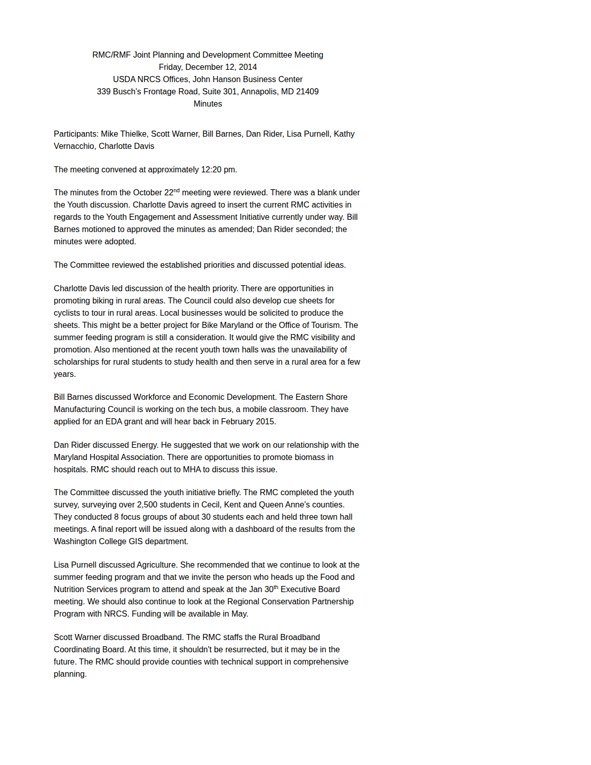RMC/RMF Joint Planning and Development Committee Meeting
Friday, December 12, 2014
USDA NRCS Offices, John Hanson Business Center
339 Busch's Frontage Road, Suite 301, Annapolis, MD 21409
Minutes
Participants: Mike Thielke, Scott Warner, Bill Barnes, Dan Rider, Lisa Purnell, Kathy Vernacchio, Charlotte Davis
The meeting convened at approximately 12:20 pm.
The minutes from the October 22nd meeting were reviewed. There was a blank under the Youth discussion. Charlotte Davis agreed to insert the current RMC activities in regards to the Youth Engagement and Assessment Initiative currently under way. Bill Barnes motioned to approved the minutes as amended; Dan Rider seconded; the minutes were adopted.
The Committee reviewed the established priorities and discussed potential ideas.
Charlotte Davis led discussion of the health priority. There are opportunities in promoting biking in rural areas. The Council could also develop cue sheets for cyclists to tour in rural areas. Local businesses would be solicited to produce the sheets. This might be a better project for Bike Maryland or the Office of Tourism. The summer feeding program is still a consideration. It would give the RMC visibility and promotion. Also mentioned at the recent youth town halls was the unavailability of scholarships for rural students to study health and then serve in a rural area for a few years.
Bill Barnes discussed Workforce and Economic Development. The Eastern Shore Manufacturing Council is working on the tech bus, a mobile classroom. They have applied for an EDA grant and will hear back in February 2015.
Dan Rider discussed Energy. He suggested that we work on our relationship with the Maryland Hospital Association. There are opportunities to promote biomass in hospitals. RMC should reach out to MHA to discuss this issue.
The Committee discussed the youth initiative briefly. The RMC completed the youth survey, surveying over 2,500 students in Cecil, Kent and Queen Anne's counties. They conducted 8 focus groups of about 30 students each and held three town hall meetings. A final report will be issued along with a dashboard of the results from the Washington College GIS department.
Lisa Purnell discussed Agriculture. She recommended that we continue to look at the summer feeding program and that we invite the person who heads up the Food and Nutrition Services program to attend and speak at the Jan 30th Executive Board meeting. We should also continue to look at the Regional Conservation Partnership Program with NRCS. Funding will be available in May.
Scott Warner discussed Broadband. The RMC staffs the Rural Broadband Coordinating Board. At this time, it shouldn't be resurrected, but it may be in the future. The RMC should provide counties with technical support in comprehensive planning.